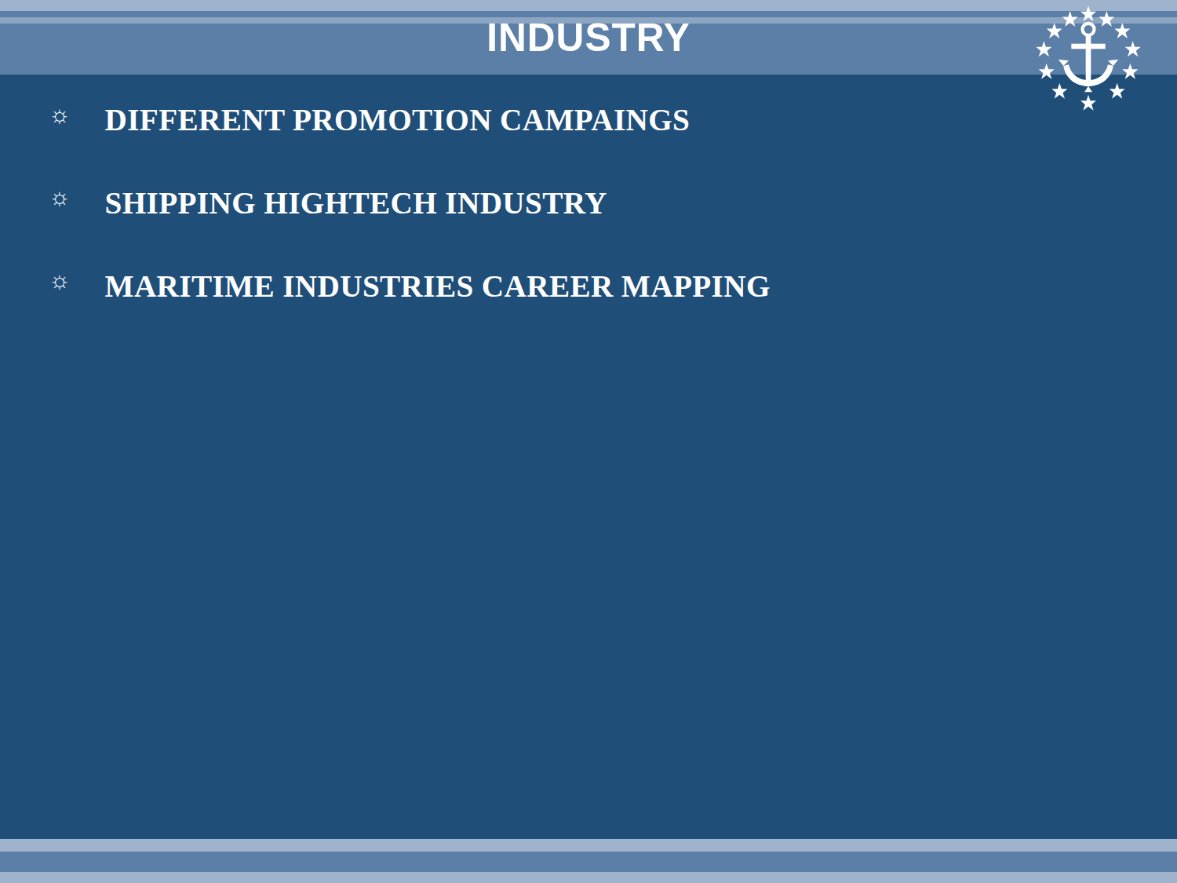INDUSTRY
☼DIFFERENT PROMOTION CAMPAINGS
☼SHIPPING HIGHTECH INDUSTRY
☼MARITIME INDUSTRIES CAREER MAPPING